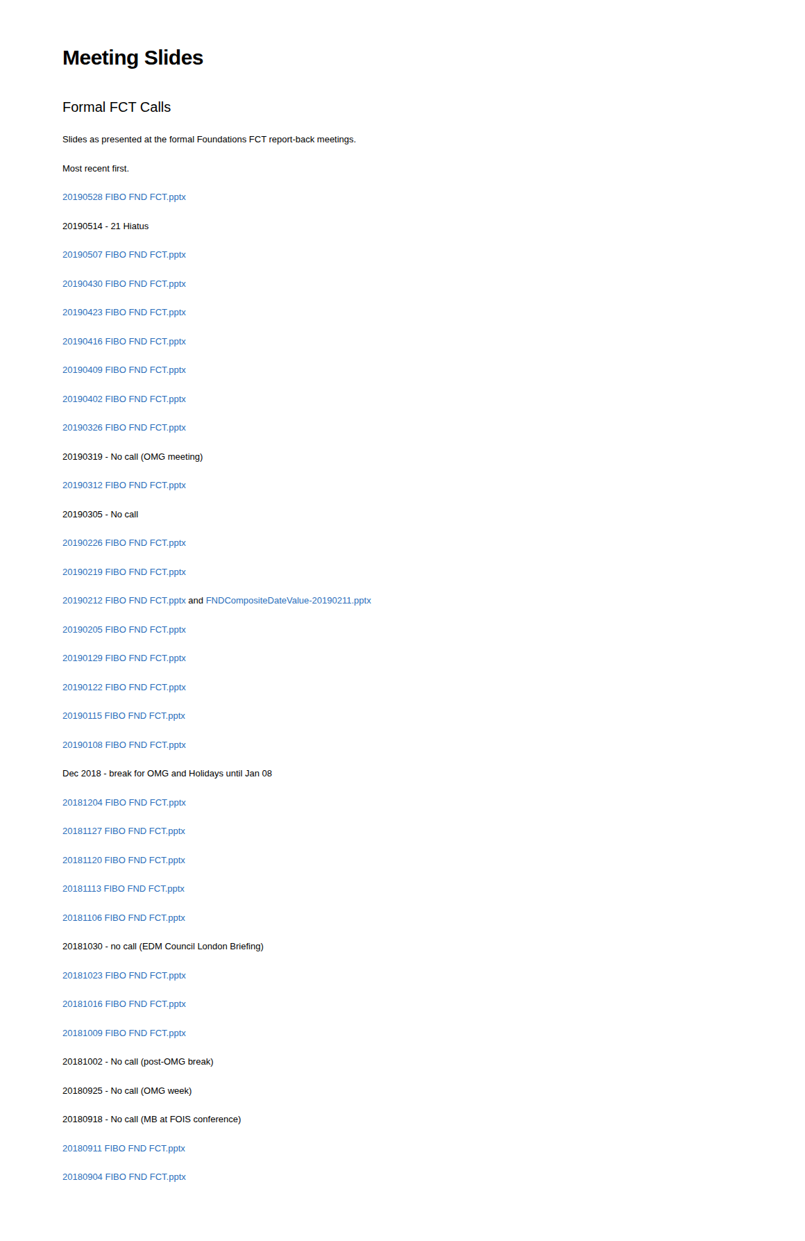Meeting Slides
Formal FCT Calls
Slides as presented at the formal Foundations FCT report-back meetings.
Most recent first.
20190528 FIBO FND FCT.pptx
20190514 - 21 Hiatus
20190507 FIBO FND FCT.pptx
20190430 FIBO FND FCT.pptx
20190423 FIBO FND FCT.pptx
20190416 FIBO FND FCT.pptx
20190409 FIBO FND FCT.pptx
20190402 FIBO FND FCT.pptx
20190326 FIBO FND FCT.pptx
20190319 - No call (OMG meeting)
20190312 FIBO FND FCT.pptx
20190305 - No call
20190226 FIBO FND FCT.pptx
20190219 FIBO FND FCT.pptx
20190212 FIBO FND FCT.pptx and FNDCompositeDateValue-20190211.pptx
20190205 FIBO FND FCT.pptx
20190129 FIBO FND FCT.pptx
20190122 FIBO FND FCT.pptx
20190115 FIBO FND FCT.pptx
20190108 FIBO FND FCT.pptx
Dec 2018 - break for OMG and Holidays until Jan 08
20181204 FIBO FND FCT.pptx
20181127 FIBO FND FCT.pptx
20181120 FIBO FND FCT.pptx
20181113 FIBO FND FCT.pptx
20181106 FIBO FND FCT.pptx
20181030 - no call (EDM Council London Briefing)
20181023 FIBO FND FCT.pptx
20181016 FIBO FND FCT.pptx
20181009 FIBO FND FCT.pptx
20181002 - No call (post-OMG break)
20180925 - No call (OMG week)
20180918 - No call (MB at FOIS conference)
20180911 FIBO FND FCT.pptx
20180904 FIBO FND FCT.pptx